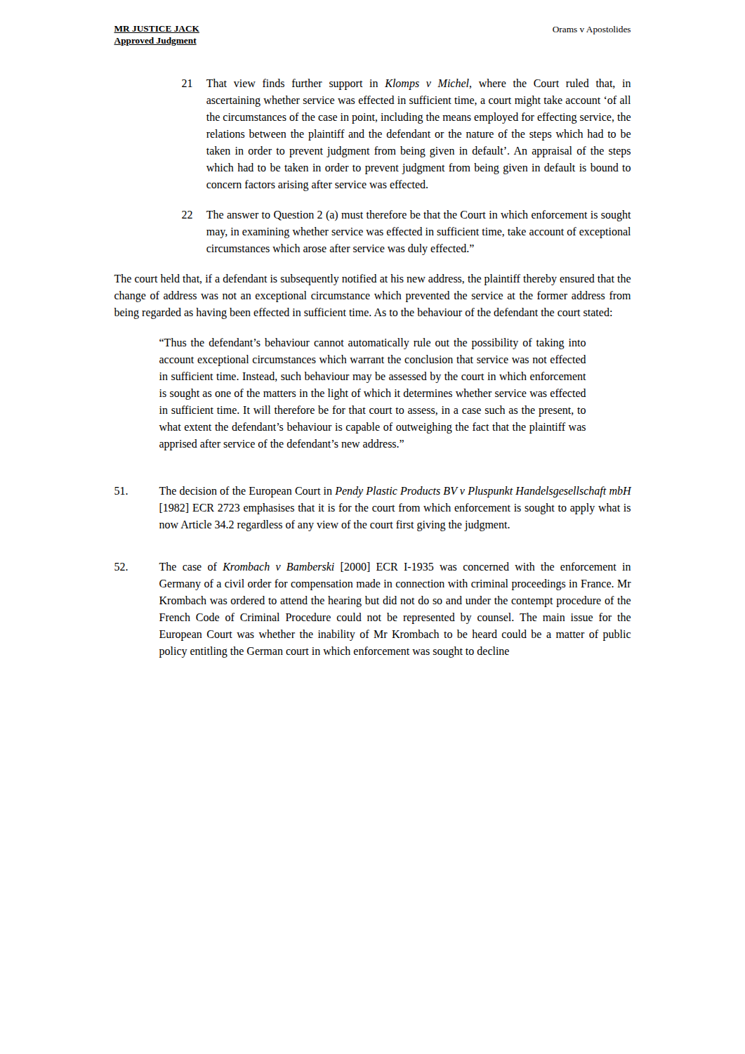MR JUSTICE JACK
Approved Judgment
Orams v Apostolides
21 That view finds further support in Klomps v Michel, where the Court ruled that, in ascertaining whether service was effected in sufficient time, a court might take account ‘of all the circumstances of the case in point, including the means employed for effecting service, the relations between the plaintiff and the defendant or the nature of the steps which had to be taken in order to prevent judgment from being given in default’. An appraisal of the steps which had to be taken in order to prevent judgment from being given in default is bound to concern factors arising after service was effected.
22 The answer to Question 2 (a) must therefore be that the Court in which enforcement is sought may, in examining whether service was effected in sufficient time, take account of exceptional circumstances which arose after service was duly effected.”
The court held that, if a defendant is subsequently notified at his new address, the plaintiff thereby ensured that the change of address was not an exceptional circumstance which prevented the service at the former address from being regarded as having been effected in sufficient time. As to the behaviour of the defendant the court stated:
“Thus the defendant’s behaviour cannot automatically rule out the possibility of taking into account exceptional circumstances which warrant the conclusion that service was not effected in sufficient time. Instead, such behaviour may be assessed by the court in which enforcement is sought as one of the matters in the light of which it determines whether service was effected in sufficient time. It will therefore be for that court to assess, in a case such as the present, to what extent the defendant’s behaviour is capable of outweighing the fact that the plaintiff was apprised after service of the defendant’s new address.”
51.
The decision of the European Court in Pendy Plastic Products BV v Pluspunkt Handelsgesellschaft mbH [1982] ECR 2723 emphasises that it is for the court from which enforcement is sought to apply what is now Article 34.2 regardless of any view of the court first giving the judgment.
52.
The case of Krombach v Bamberski [2000] ECR I-1935 was concerned with the enforcement in Germany of a civil order for compensation made in connection with criminal proceedings in France. Mr Krombach was ordered to attend the hearing but did not do so and under the contempt procedure of the French Code of Criminal Procedure could not be represented by counsel. The main issue for the European Court was whether the inability of Mr Krombach to be heard could be a matter of public policy entitling the German court in which enforcement was sought to decline